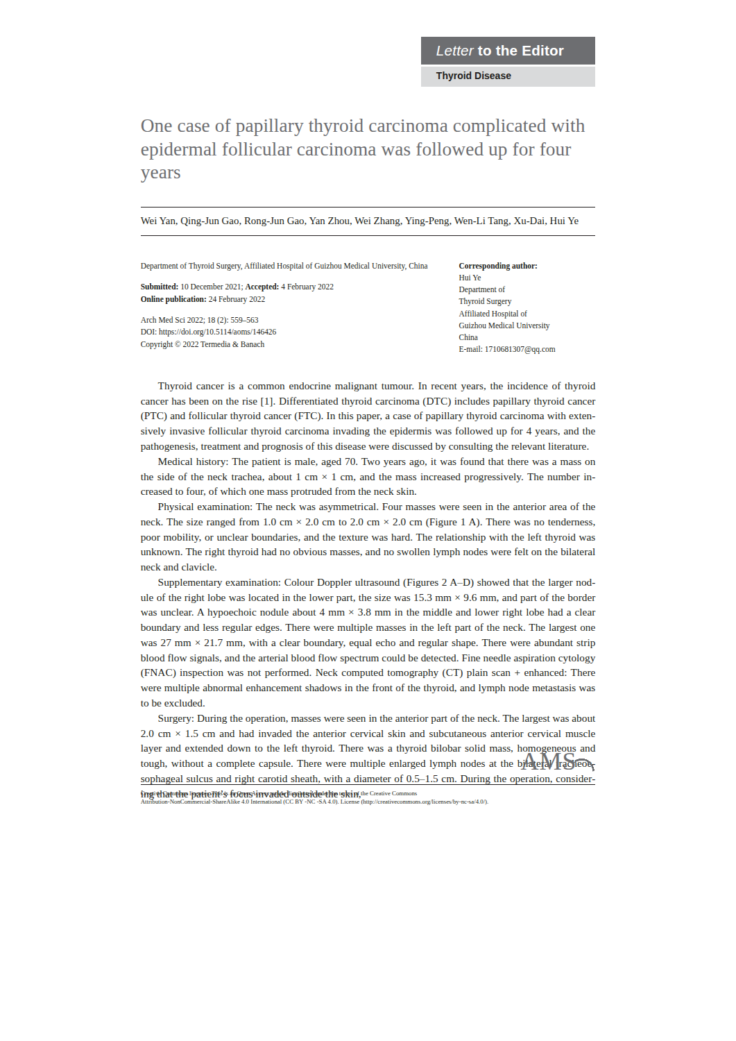Letter to the Editor
Thyroid Disease
One case of papillary thyroid carcinoma complicated with epidermal follicular carcinoma was followed up for four years
Wei Yan, Qing-Jun Gao, Rong-Jun Gao, Yan Zhou, Wei Zhang, Ying-Peng, Wen-Li Tang, Xu-Dai, Hui Ye
Department of Thyroid Surgery, Affiliated Hospital of Guizhou Medical University, China
Submitted: 10 December 2021; Accepted: 4 February 2022
Online publication: 24 February 2022
Arch Med Sci 2022; 18 (2): 559–563
DOI: https://doi.org/10.5114/aoms/146426
Copyright © 2022 Termedia & Banach
Corresponding author:
Hui Ye
Department of
Thyroid Surgery
Affiliated Hospital of
Guizhou Medical University
China
E-mail: 1710681307@qq.com
Thyroid cancer is a common endocrine malignant tumour. In recent years, the incidence of thyroid cancer has been on the rise [1]. Differentiated thyroid carcinoma (DTC) includes papillary thyroid cancer (PTC) and follicular thyroid cancer (FTC). In this paper, a case of papillary thyroid carcinoma with extensively invasive follicular thyroid carcinoma invading the epidermis was followed up for 4 years, and the pathogenesis, treatment and prognosis of this disease were discussed by consulting the relevant literature.
Medical history: The patient is male, aged 70. Two years ago, it was found that there was a mass on the side of the neck trachea, about 1 cm × 1 cm, and the mass increased progressively. The number increased to four, of which one mass protruded from the neck skin.
Physical examination: The neck was asymmetrical. Four masses were seen in the anterior area of the neck. The size ranged from 1.0 cm × 2.0 cm to 2.0 cm × 2.0 cm (Figure 1 A). There was no tenderness, poor mobility, or unclear boundaries, and the texture was hard. The relationship with the left thyroid was unknown. The right thyroid had no obvious masses, and no swollen lymph nodes were felt on the bilateral neck and clavicle.
Supplementary examination: Colour Doppler ultrasound (Figures 2 A–D) showed that the larger nodule of the right lobe was located in the lower part, the size was 15.3 mm × 9.6 mm, and part of the border was unclear. A hypoechoic nodule about 4 mm × 3.8 mm in the middle and lower right lobe had a clear boundary and less regular edges. There were multiple masses in the left part of the neck. The largest one was 27 mm × 21.7 mm, with a clear boundary, equal echo and regular shape. There were abundant strip blood flow signals, and the arterial blood flow spectrum could be detected. Fine needle aspiration cytology (FNAC) inspection was not performed. Neck computed tomography (CT) plain scan + enhanced: There were multiple abnormal enhancement shadows in the front of the thyroid, and lymph node metastasis was to be excluded.
Surgery: During the operation, masses were seen in the anterior part of the neck. The largest was about 2.0 cm × 1.5 cm and had invaded the anterior cervical skin and subcutaneous anterior cervical muscle layer and extended down to the left thyroid. There was a thyroid bilobar solid mass, homogeneous and tough, without a complete capsule. There were multiple enlarged lymph nodes at the bilateral tracheoesophageal sulcus and right carotid sheath, with a diameter of 0.5–1.5 cm. During the operation, considering that the patient’s focus invaded outside the skin,
AMS
Creative Commons licenses: This is an Open Access article distributed under the terms of the Creative Commons
Attribution-NonCommercial-ShareAlike 4.0 International (CC BY -NC -SA 4.0). License (http://creativecommons.org/licenses/by-nc-sa/4.0/).